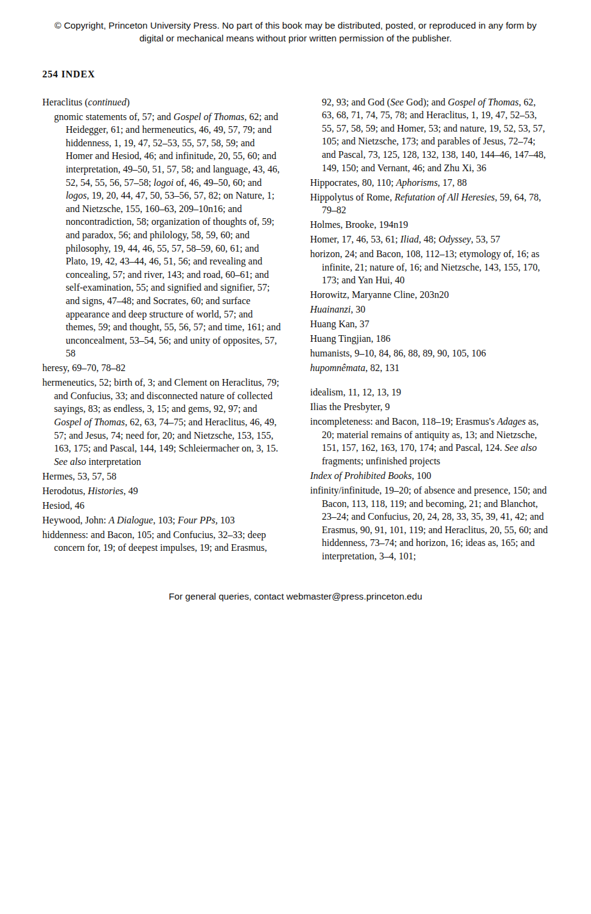© Copyright, Princeton University Press. No part of this book may be distributed, posted, or reproduced in any form by digital or mechanical means without prior written permission of the publisher.
254 INDEX
Heraclitus (continued)
gnomic statements of, 57; and Gospel of Thomas, 62; and Heidegger, 61; and hermeneutics, 46, 49, 57, 79; and hiddenness, 1, 19, 47, 52–53, 55, 57, 58, 59; and Homer and Hesiod, 46; and infinitude, 20, 55, 60; and interpretation, 49–50, 51, 57, 58; and language, 43, 46, 52, 54, 55, 56, 57–58; logoi of, 46, 49–50, 60; and logos, 19, 20, 44, 47, 50, 53–56, 57, 82; on Nature, 1; and Nietzsche, 155, 160–63, 209–10n16; and noncontradiction, 58; organization of thoughts of, 59; and paradox, 56; and philology, 58, 59, 60; and philosophy, 19, 44, 46, 55, 57, 58–59, 60, 61; and Plato, 19, 42, 43–44, 46, 51, 56; and revealing and concealing, 57; and river, 143; and road, 60–61; and self-examination, 55; and signified and signifier, 57; and signs, 47–48; and Socrates, 60; and surface appearance and deep structure of world, 57; and themes, 59; and thought, 55, 56, 57; and time, 161; and unconcealment, 53–54, 56; and unity of opposites, 57, 58
heresy, 69–70, 78–82
hermeneutics, 52; birth of, 3; and Clement on Heraclitus, 79; and Confucius, 33; and disconnected nature of collected sayings, 83; as endless, 3, 15; and gems, 92, 97; and Gospel of Thomas, 62, 63, 74–75; and Heraclitus, 46, 49, 57; and Jesus, 74; need for, 20; and Nietzsche, 153, 155, 163, 175; and Pascal, 144, 149; Schleiermacher on, 3, 15. See also interpretation
Hermes, 53, 57, 58
Herodotus, Histories, 49
Hesiod, 46
Heywood, John: A Dialogue, 103; Four PPs, 103
hiddenness: and Bacon, 105; and Confucius, 32–33; deep concern for, 19; of deepest impulses, 19; and Erasmus, 92, 93; and God (See God); and Gospel of Thomas, 62, 63, 68, 71, 74, 75, 78; and Heraclitus, 1, 19, 47, 52–53, 55, 57, 58, 59; and Homer, 53; and nature, 19, 52, 53, 57, 105; and Nietzsche, 173; and parables of Jesus, 72–74; and Pascal, 73, 125, 128, 132, 138, 140, 144–46, 147–48, 149, 150; and Vernant, 46; and Zhu Xi, 36
Hippocrates, 80, 110; Aphorisms, 17, 88
Hippolytus of Rome, Refutation of All Heresies, 59, 64, 78, 79–82
Holmes, Brooke, 194n19
Homer, 17, 46, 53, 61; Iliad, 48; Odyssey, 53, 57
horizon, 24; and Bacon, 108, 112–13; etymology of, 16; as infinite, 21; nature of, 16; and Nietzsche, 143, 155, 170, 173; and Yan Hui, 40
Horowitz, Maryanne Cline, 203n20
Huainanzi, 30
Huang Kan, 37
Huang Tingjian, 186
humanists, 9–10, 84, 86, 88, 89, 90, 105, 106
hupomnêmata, 82, 131
idealism, 11, 12, 13, 19
Ilias the Presbyter, 9
incompleteness: and Bacon, 118–19; Erasmus's Adages as, 20; material remains of antiquity as, 13; and Nietzsche, 151, 157, 162, 163, 170, 174; and Pascal, 124. See also fragments; unfinished projects
Index of Prohibited Books, 100
infinity/infinitude, 19–20; of absence and presence, 150; and Bacon, 113, 118, 119; and becoming, 21; and Blanchot, 23–24; and Confucius, 20, 24, 28, 33, 35, 39, 41, 42; and Erasmus, 90, 91, 101, 119; and Heraclitus, 20, 55, 60; and hiddenness, 73–74; and horizon, 16; ideas as, 165; and interpretation, 3–4, 101;
For general queries, contact webmaster@press.princeton.edu